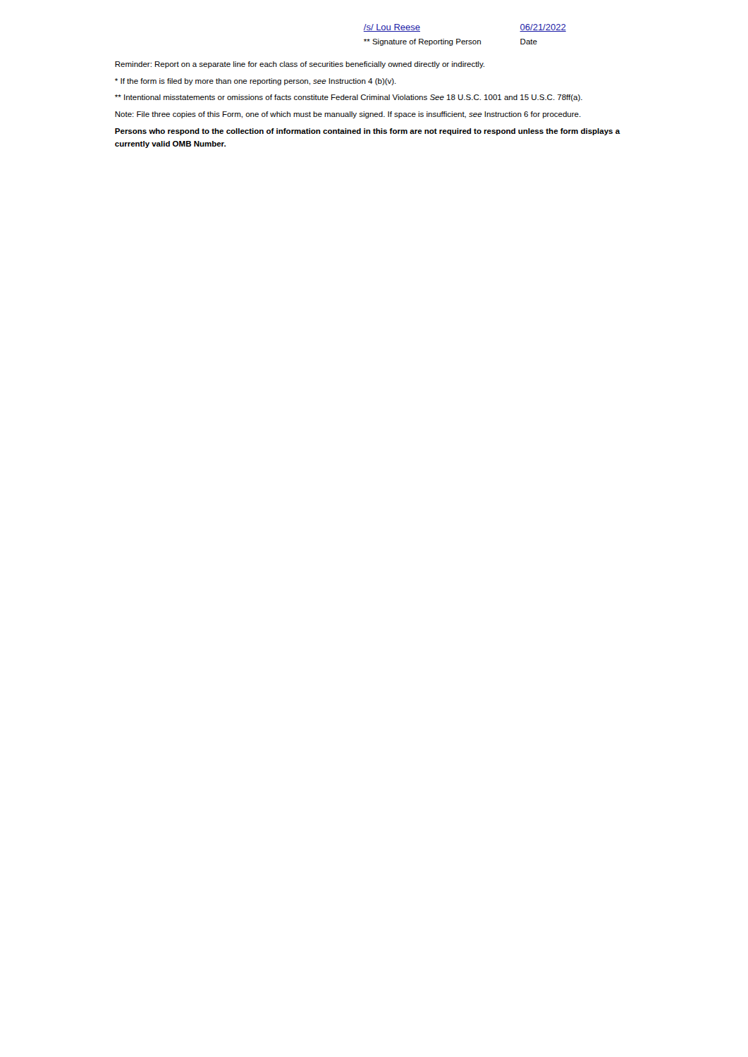/s/ Lou Reese
06/21/2022
** Signature of Reporting Person
Date
Reminder: Report on a separate line for each class of securities beneficially owned directly or indirectly.
* If the form is filed by more than one reporting person, see Instruction 4 (b)(v).
** Intentional misstatements or omissions of facts constitute Federal Criminal Violations See 18 U.S.C. 1001 and 15 U.S.C. 78ff(a).
Note: File three copies of this Form, one of which must be manually signed. If space is insufficient, see Instruction 6 for procedure.
Persons who respond to the collection of information contained in this form are not required to respond unless the form displays a currently valid OMB Number.